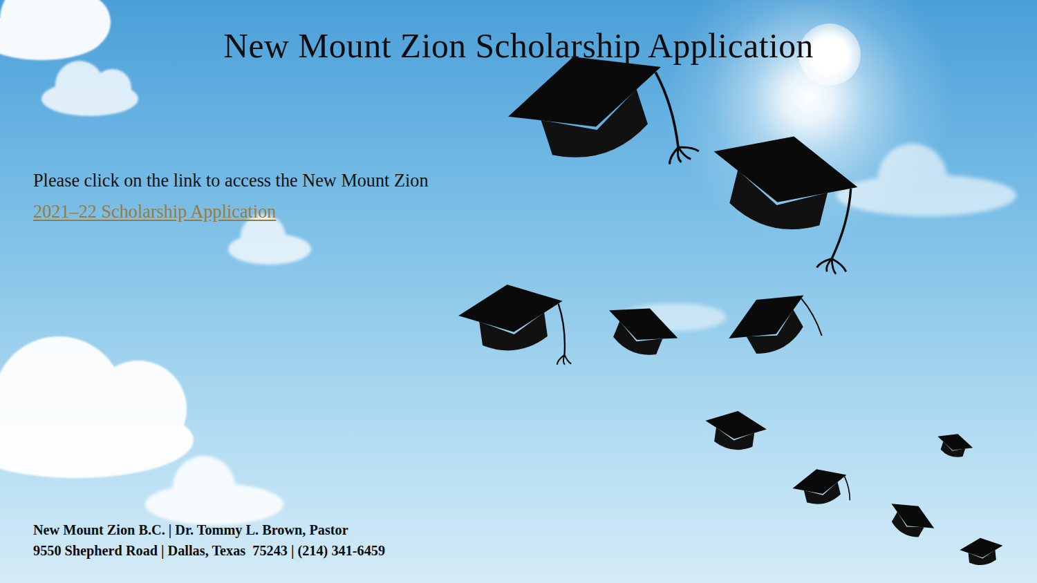New Mount Zion Scholarship Application
Please click on the link to access the New Mount Zion 2021–22 Scholarship Application
New Mount Zion B.C. | Dr. Tommy L. Brown, Pastor
9550 Shepherd Road | Dallas, Texas 75243 | (214) 341-6459